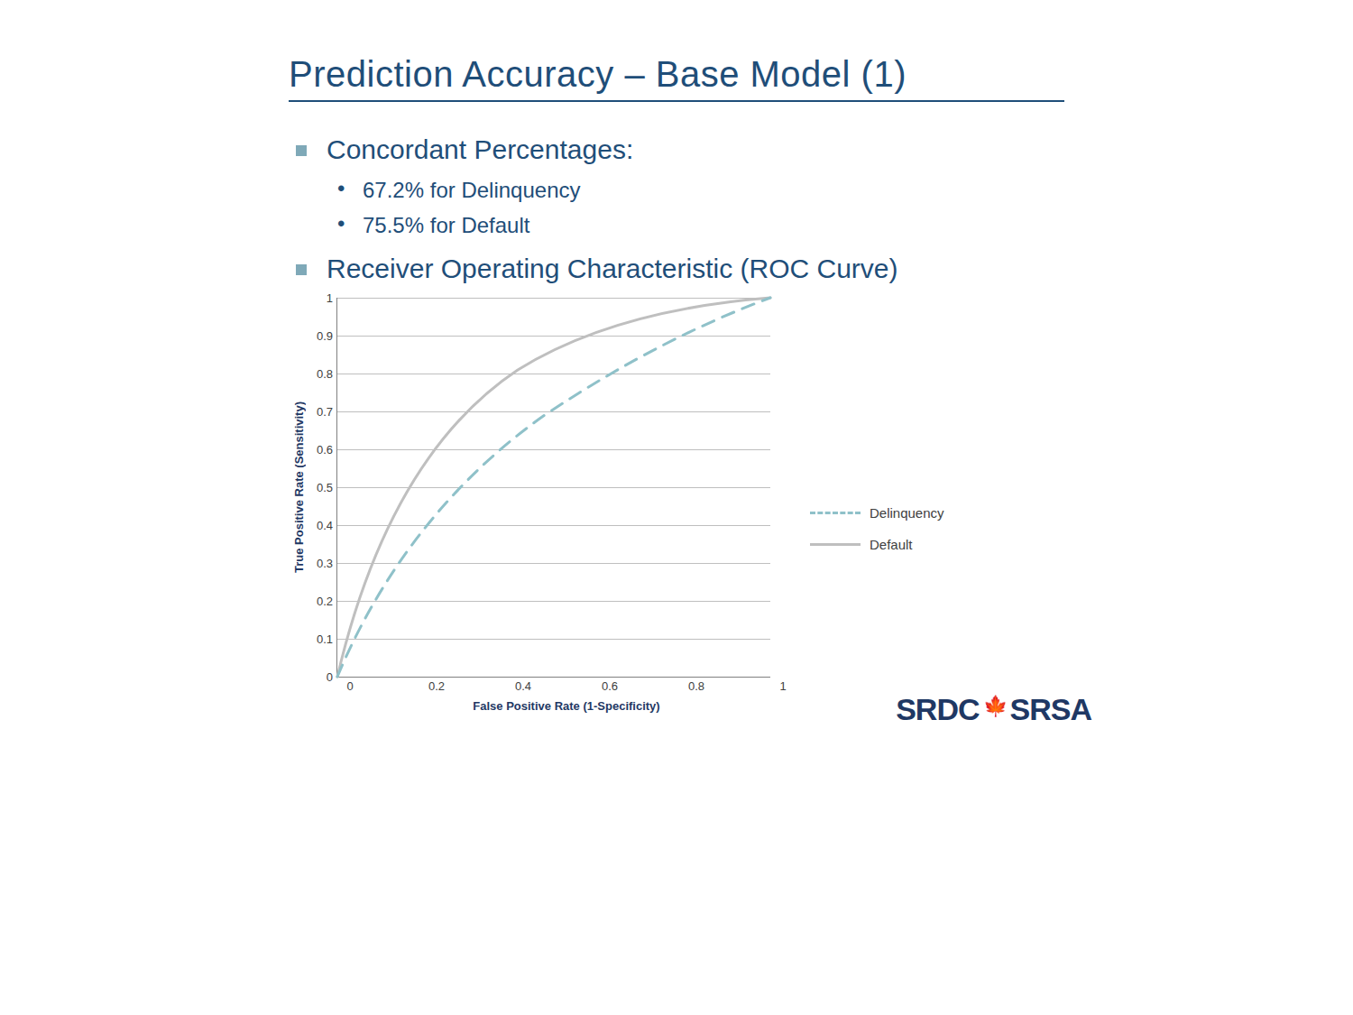Prediction Accuracy – Base Model (1)
Concordant Percentages:
67.2% for Delinquency
75.5% for Default
Receiver Operating Characteristic (ROC Curve)
True Positive Rate (Sensitivity)
1 0.9 0.8 0.7 0.6 0.5 0.4 0.3 0.2 0.1 0
0 0.2 0.4 0.6 0.8 1
False Positive Rate (1-Specificity)
Delinquency
Default
SRDC🍁SRSA